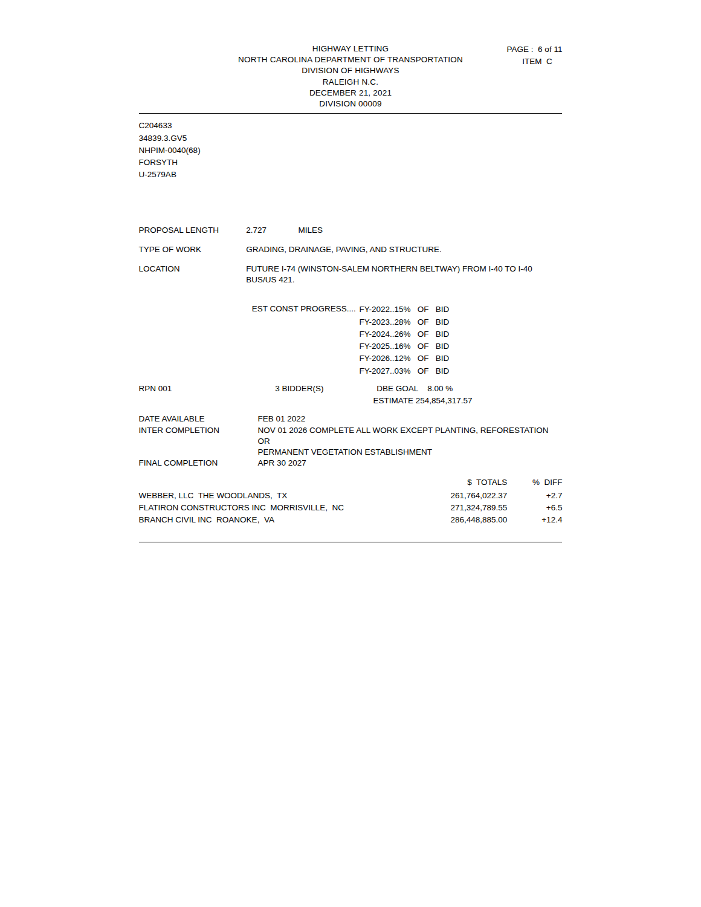PAGE : 6 of 11
ITEM C
HIGHWAY LETTING NORTH CAROLINA DEPARTMENT OF TRANSPORTATION DIVISION OF HIGHWAYS RALEIGH N.C. DECEMBER 21, 2021 DIVISION 00009
C204633
34839.3.GV5
NHPIM-0040(68)
FORSYTH
U-2579AB
| PROPOSAL LENGTH | 2.727 | MILES |
| TYPE OF WORK | GRADING, DRAINAGE, PAVING, AND STRUCTURE. |
| LOCATION | FUTURE I-74 (WINSTON-SALEM NORTHERN BELTWAY) FROM I-40 TO I-40 BUS/US 421. |
EST CONST PROGRESS....
FY-2022..15% OF BID
FY-2023..28% OF BID
FY-2024..26% OF BID
FY-2025..16% OF BID
FY-2026..12% OF BID
FY-2027..03% OF BID
RPN 001
3 BIDDER(S)
DBE GOAL 8.00 %
ESTIMATE 254,854,317.57
| DATE AVAILABLE | FEB 01 2022 |
| INTER COMPLETION | NOV 01 2026 COMPLETE ALL WORK EXCEPT PLANTING, REFORESTATION OR PERMANENT VEGETATION ESTABLISHMENT |
| FINAL COMPLETION | APR 30 2027 |
$ TOTALS
% DIFF
| WEBBER, LLC THE WOODLANDS, TX | 261,764,022.37 | +2.7 |
| FLATIRON CONSTRUCTORS INC MORRISVILLE, NC | 271,324,789.55 | +6.5 |
| BRANCH CIVIL INC ROANOKE, VA | 286,448,885.00 | +12.4 |